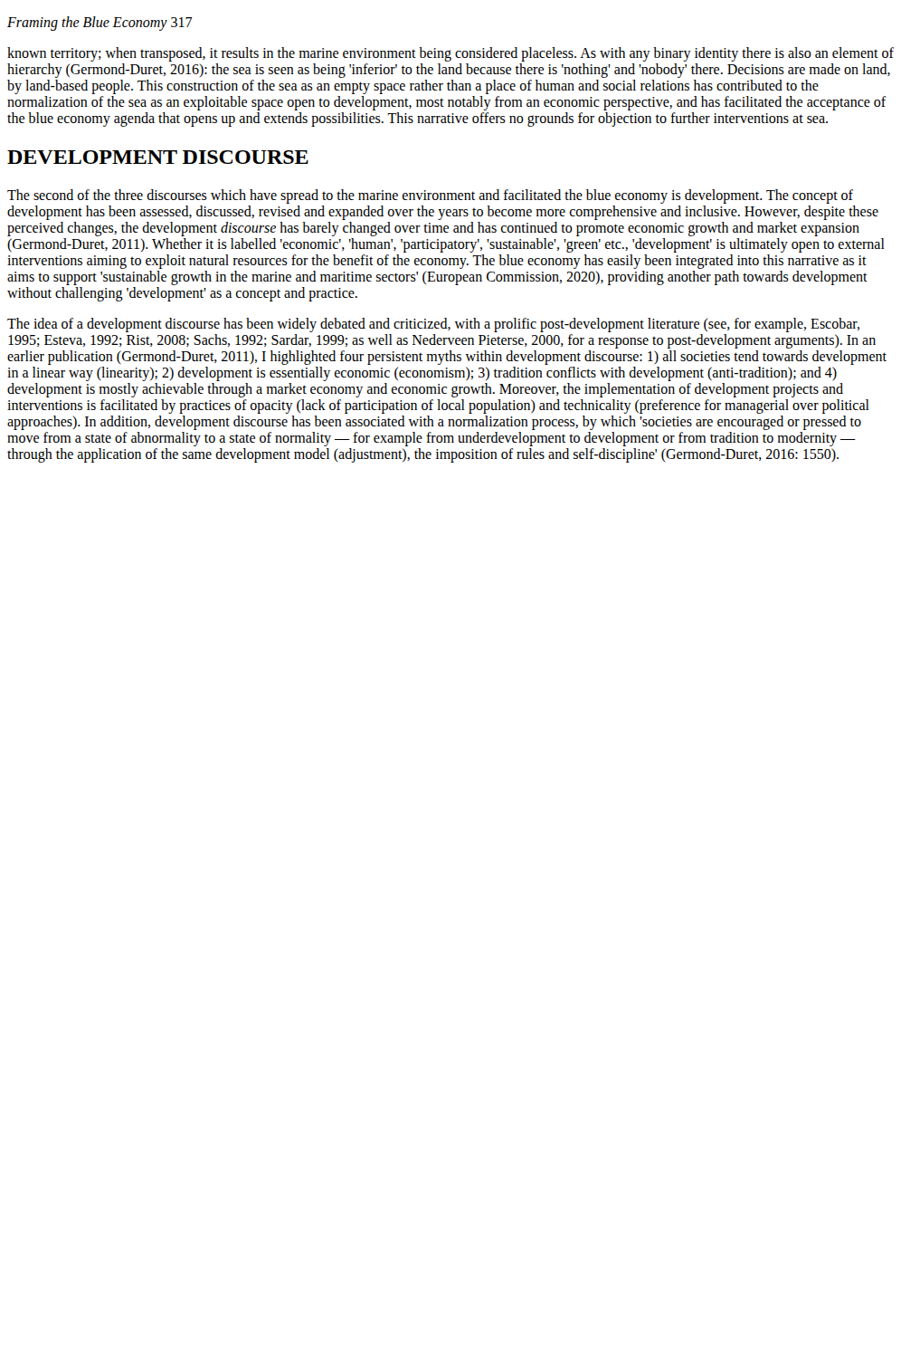Framing the Blue Economy 317
known territory; when transposed, it results in the marine environment being considered placeless. As with any binary identity there is also an element of hierarchy (Germond-Duret, 2016): the sea is seen as being 'inferior' to the land because there is 'nothing' and 'nobody' there. Decisions are made on land, by land-based people. This construction of the sea as an empty space rather than a place of human and social relations has contributed to the normalization of the sea as an exploitable space open to development, most notably from an economic perspective, and has facilitated the acceptance of the blue economy agenda that opens up and extends possibilities. This narrative offers no grounds for objection to further interventions at sea.
DEVELOPMENT DISCOURSE
The second of the three discourses which have spread to the marine environment and facilitated the blue economy is development. The concept of development has been assessed, discussed, revised and expanded over the years to become more comprehensive and inclusive. However, despite these perceived changes, the development discourse has barely changed over time and has continued to promote economic growth and market expansion (Germond-Duret, 2011). Whether it is labelled 'economic', 'human', 'participatory', 'sustainable', 'green' etc., 'development' is ultimately open to external interventions aiming to exploit natural resources for the benefit of the economy. The blue economy has easily been integrated into this narrative as it aims to support 'sustainable growth in the marine and maritime sectors' (European Commission, 2020), providing another path towards development without challenging 'development' as a concept and practice.
The idea of a development discourse has been widely debated and criticized, with a prolific post-development literature (see, for example, Escobar, 1995; Esteva, 1992; Rist, 2008; Sachs, 1992; Sardar, 1999; as well as Nederveen Pieterse, 2000, for a response to post-development arguments). In an earlier publication (Germond-Duret, 2011), I highlighted four persistent myths within development discourse: 1) all societies tend towards development in a linear way (linearity); 2) development is essentially economic (economism); 3) tradition conflicts with development (anti-tradition); and 4) development is mostly achievable through a market economy and economic growth. Moreover, the implementation of development projects and interventions is facilitated by practices of opacity (lack of participation of local population) and technicality (preference for managerial over political approaches). In addition, development discourse has been associated with a normalization process, by which 'societies are encouraged or pressed to move from a state of abnormality to a state of normality — for example from underdevelopment to development or from tradition to modernity — through the application of the same development model (adjustment), the imposition of rules and self-discipline' (Germond-Duret, 2016: 1550).